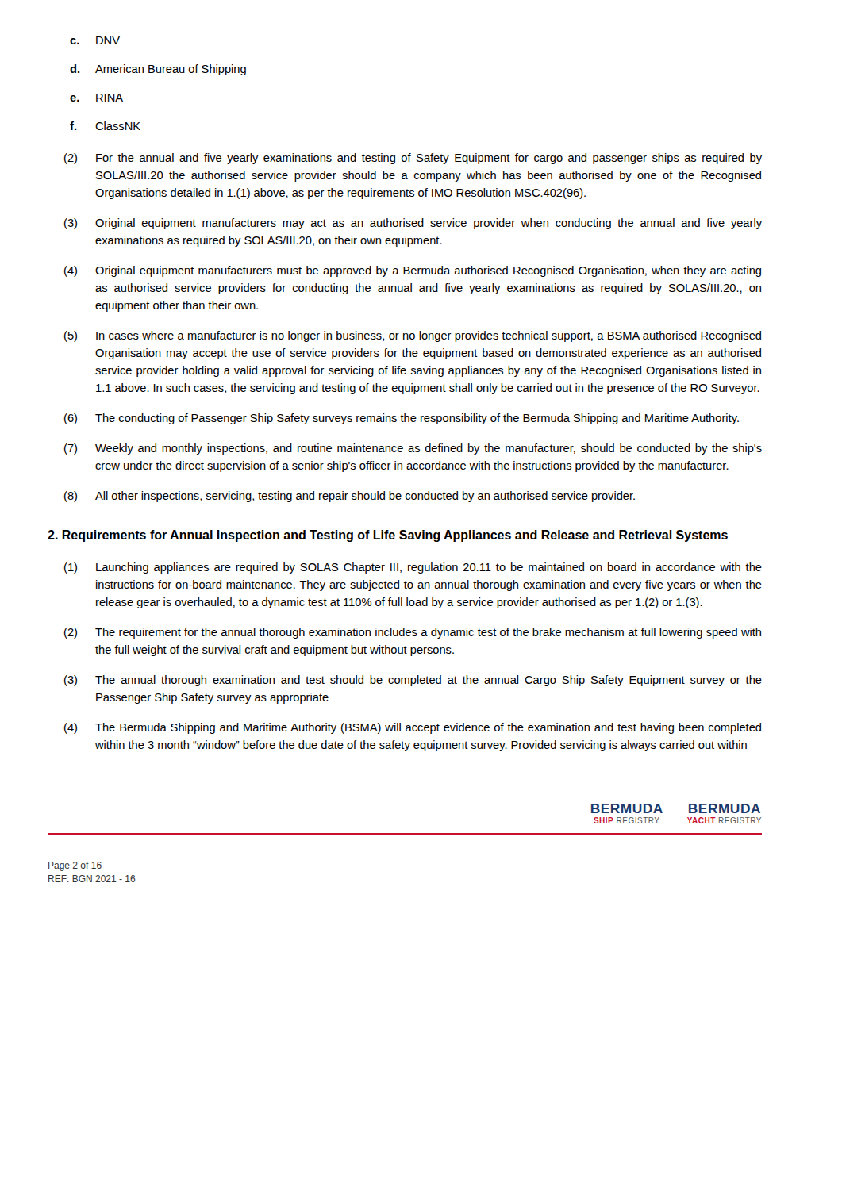c. DNV
d. American Bureau of Shipping
e. RINA
f. ClassNK
(2) For the annual and five yearly examinations and testing of Safety Equipment for cargo and passenger ships as required by SOLAS/III.20 the authorised service provider should be a company which has been authorised by one of the Recognised Organisations detailed in 1.(1) above, as per the requirements of IMO Resolution MSC.402(96).
(3) Original equipment manufacturers may act as an authorised service provider when conducting the annual and five yearly examinations as required by SOLAS/III.20, on their own equipment.
(4) Original equipment manufacturers must be approved by a Bermuda authorised Recognised Organisation, when they are acting as authorised service providers for conducting the annual and five yearly examinations as required by SOLAS/III.20., on equipment other than their own.
(5) In cases where a manufacturer is no longer in business, or no longer provides technical support, a BSMA authorised Recognised Organisation may accept the use of service providers for the equipment based on demonstrated experience as an authorised service provider holding a valid approval for servicing of life saving appliances by any of the Recognised Organisations listed in 1.1 above. In such cases, the servicing and testing of the equipment shall only be carried out in the presence of the RO Surveyor.
(6) The conducting of Passenger Ship Safety surveys remains the responsibility of the Bermuda Shipping and Maritime Authority.
(7) Weekly and monthly inspections, and routine maintenance as defined by the manufacturer, should be conducted by the ship's crew under the direct supervision of a senior ship's officer in accordance with the instructions provided by the manufacturer.
(8) All other inspections, servicing, testing and repair should be conducted by an authorised service provider.
2. Requirements for Annual Inspection and Testing of Life Saving Appliances and Release and Retrieval Systems
(1) Launching appliances are required by SOLAS Chapter III, regulation 20.11 to be maintained on board in accordance with the instructions for on-board maintenance. They are subjected to an annual thorough examination and every five years or when the release gear is overhauled, to a dynamic test at 110% of full load by a service provider authorised as per 1.(2) or 1.(3).
(2) The requirement for the annual thorough examination includes a dynamic test of the brake mechanism at full lowering speed with the full weight of the survival craft and equipment but without persons.
(3) The annual thorough examination and test should be completed at the annual Cargo Ship Safety Equipment survey or the Passenger Ship Safety survey as appropriate
(4) The Bermuda Shipping and Maritime Authority (BSMA) will accept evidence of the examination and test having been completed within the 3 month “window” before the due date of the safety equipment survey. Provided servicing is always carried out within
BERMUDA
SHIP REGISTRY
BERMUDA
YACHT REGISTRY
Page 2 of 16
REF: BGN 2021 - 16